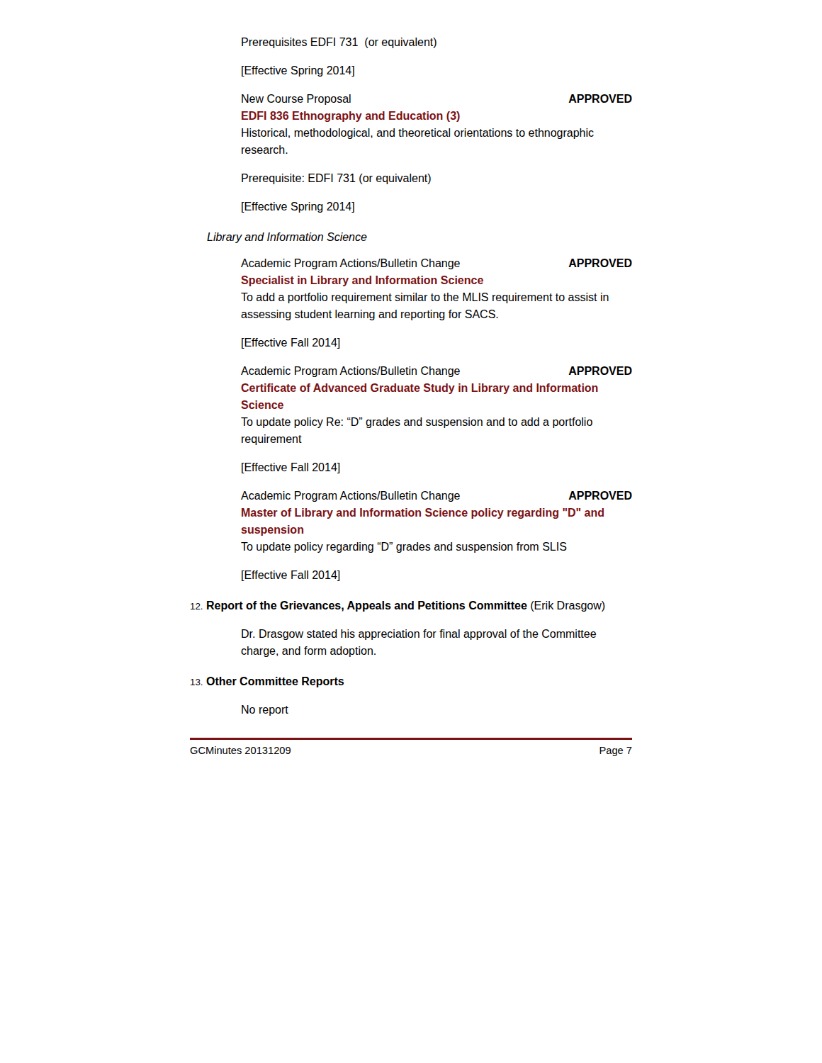Prerequisites EDFI 731 (or equivalent)
[Effective Spring 2014]
New Course Proposal APPROVED
EDFI 836 Ethnography and Education (3)
Historical, methodological, and theoretical orientations to ethnographic research.
Prerequisite: EDFI 731 (or equivalent)
[Effective Spring 2014]
Library and Information Science
Academic Program Actions/Bulletin Change APPROVED
Specialist in Library and Information Science
To add a portfolio requirement similar to the MLIS requirement to assist in assessing student learning and reporting for SACS.
[Effective Fall 2014]
Academic Program Actions/Bulletin Change APPROVED
Certificate of Advanced Graduate Study in Library and Information Science
To update policy Re: “D” grades and suspension and to add a portfolio requirement
[Effective Fall 2014]
Academic Program Actions/Bulletin Change APPROVED
Master of Library and Information Science policy regarding "D" and suspension
To update policy regarding “D” grades and suspension from SLIS
[Effective Fall 2014]
12. Report of the Grievances, Appeals and Petitions Committee (Erik Drasgow)
Dr. Drasgow stated his appreciation for final approval of the Committee charge, and form adoption.
13. Other Committee Reports
No report
GCMinutes 20131209 Page 7